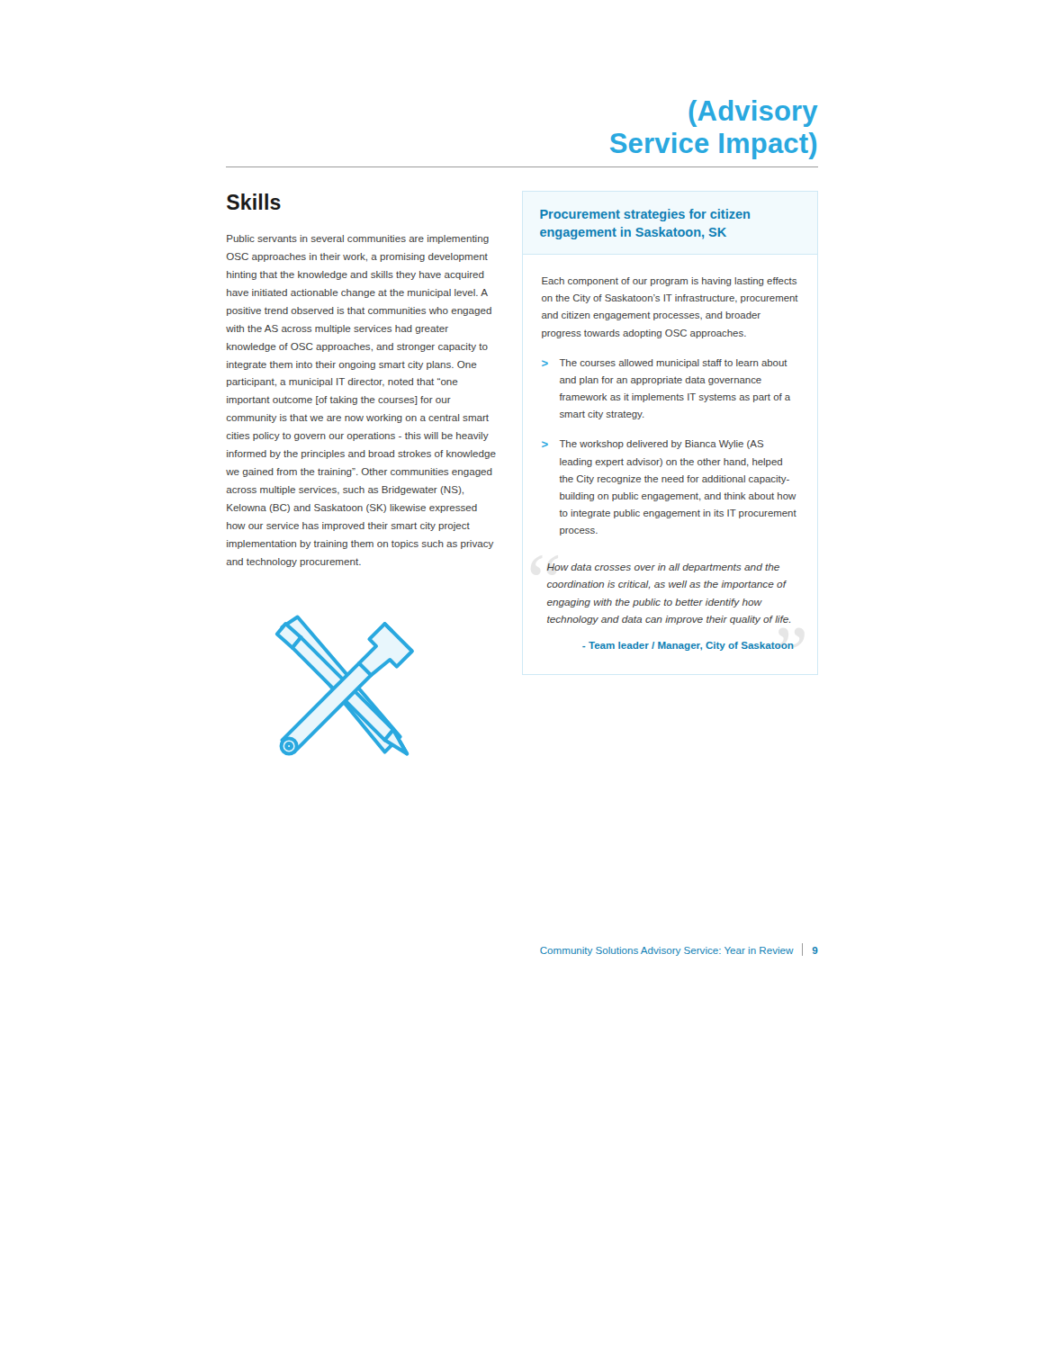(Advisory
Service Impact)
Skills
Public servants in several communities are implementing OSC approaches in their work, a promising development hinting that the knowledge and skills they have acquired have initiated actionable change at the municipal level. A positive trend observed is that communities who engaged with the AS across multiple services had greater knowledge of OSC approaches, and stronger capacity to integrate them into their ongoing smart city plans. One participant, a municipal IT director, noted that “one important outcome [of taking the courses] for our community is that we are now working on a central smart cities policy to govern our operations - this will be heavily informed by the principles and broad strokes of knowledge we gained from the training”. Other communities engaged across multiple services, such as Bridgewater (NS), Kelowna (BC) and Saskatoon (SK) likewise expressed how our service has improved their smart city project implementation by training them on topics such as privacy and technology procurement.
Procurement strategies for citizen engagement in Saskatoon, SK
Each component of our program is having lasting effects on the City of Saskatoon’s IT infrastructure, procurement and citizen engagement processes, and broader progress towards adopting OSC approaches.
The courses allowed municipal staff to learn about and plan for an appropriate data governance framework as it implements IT systems as part of a smart city strategy.
The workshop delivered by Bianca Wylie (AS leading expert advisor) on the other hand, helped the City recognize the need for additional capacity-building on public engagement, and think about how to integrate public engagement in its IT procurement process.
“ ”
How data crosses over in all departments and the coordination is critical, as well as the importance of engaging with the public to better identify how technology and data can improve their quality of life.
- Team leader / Manager, City of Saskatoon
Community Solutions Advisory Service: Year in Review 9